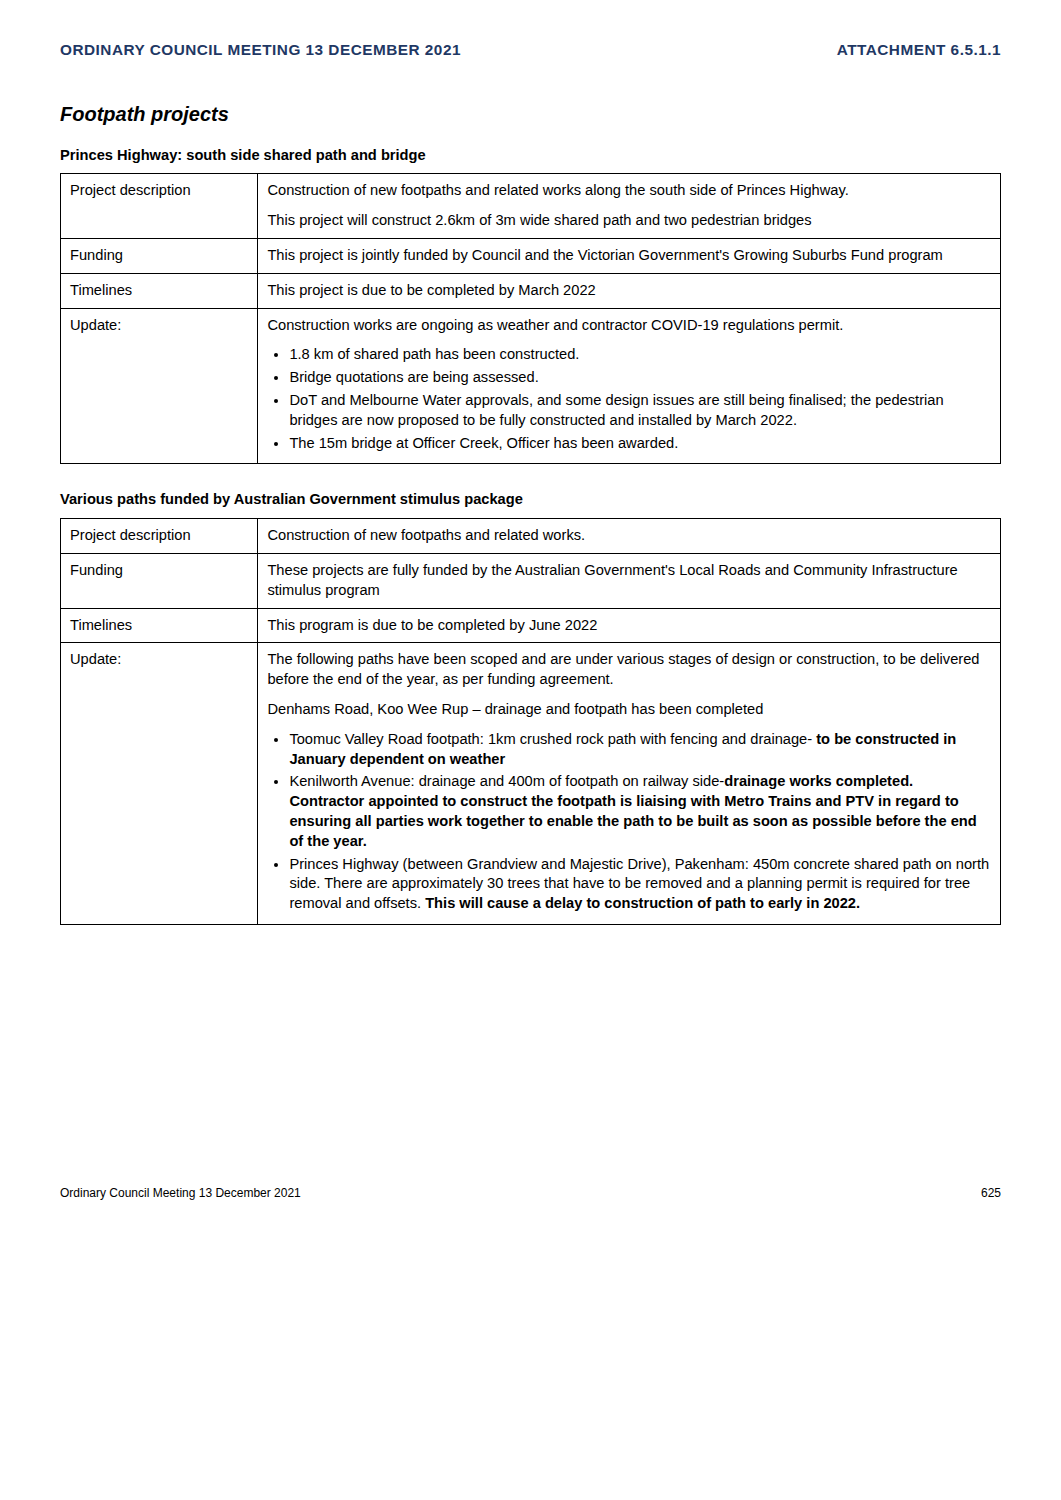ORDINARY COUNCIL MEETING 13 DECEMBER 2021 ATTACHMENT 6.5.1.1
Footpath projects
Princes Highway: south side shared path and bridge
| Project description | Construction of new footpaths and related works along the south side of Princes Highway. This project will construct 2.6km of 3m wide shared path and two pedestrian bridges |
| Funding | This project is jointly funded by Council and the Victorian Government's Growing Suburbs Fund program |
| Timelines | This project is due to be completed by March 2022 |
| Update: | Construction works are ongoing as weather and contractor COVID-19 regulations permit. 1.8 km of shared path has been constructed. Bridge quotations are being assessed. DoT and Melbourne Water approvals, and some design issues are still being finalised; the pedestrian bridges are now proposed to be fully constructed and installed by March 2022. The 15m bridge at Officer Creek, Officer has been awarded. |
Various paths funded by Australian Government stimulus package
| Project description | Construction of new footpaths and related works. |
| Funding | These projects are fully funded by the Australian Government's Local Roads and Community Infrastructure stimulus program |
| Timelines | This program is due to be completed by June 2022 |
| Update: | The following paths have been scoped and are under various stages of design or construction, to be delivered before the end of the year, as per funding agreement. Denhams Road, Koo Wee Rup – drainage and footpath has been completed Toomuc Valley Road footpath: 1km crushed rock path with fencing and drainage- to be constructed in January dependent on weather Kenilworth Avenue: drainage and 400m of footpath on railway side- drainage works completed. Contractor appointed to construct the footpath is liaising with Metro Trains and PTV in regard to ensuring all parties work together to enable the path to be built as soon as possible before the end of the year. Princes Highway (between Grandview and Majestic Drive), Pakenham: 450m concrete shared path on north side. There are approximately 30 trees that have to be removed and a planning permit is required for tree removal and offsets. This will cause a delay to construction of path to early in 2022. |
Ordinary Council Meeting 13 December 2021 625